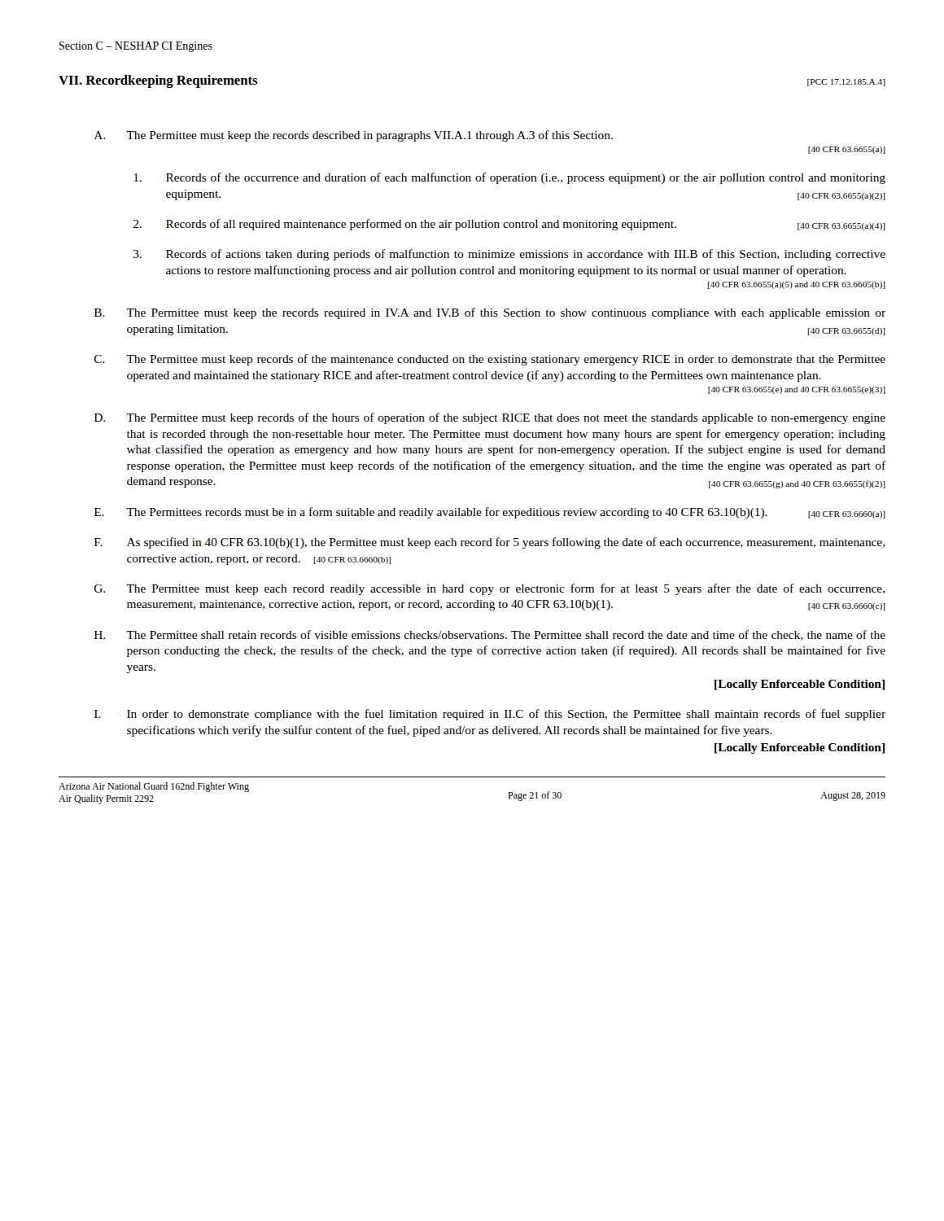Section C – NESHAP CI Engines
VII. Recordkeeping Requirements
[PCC 17.12.185.A.4]
A.
The Permittee must keep the records described in paragraphs VII.A.1 through A.3 of this Section. [40 CFR 63.6655(a)]
1.
Records of the occurrence and duration of each malfunction of operation (i.e., process equipment) or the air pollution control and monitoring equipment.
[40 CFR 63.6655(a)(2)]
2.
Records of all required maintenance performed on the air pollution control and monitoring equipment. [40 CFR 63.6655(a)(4)]
3.
Records of actions taken during periods of malfunction to minimize emissions in accordance with III.B of this Section, including corrective actions to restore malfunctioning process and air pollution control and monitoring equipment to its normal or usual manner of operation. [40 CFR 63.6655(a)(5) and 40 CFR 63.6605(b)]
B.
The Permittee must keep the records required in IV.A and IV.B of this Section to show continuous compliance with each applicable emission or operating limitation. [40 CFR 63.6655(d)]
C.
The Permittee must keep records of the maintenance conducted on the existing stationary emergency RICE in order to demonstrate that the Permittee operated and maintained the stationary RICE and after-treatment control device (if any) according to the Permittees own maintenance plan. [40 CFR 63.6655(e) and 40 CFR 63.6655(e)(3)]
D.
The Permittee must keep records of the hours of operation of the subject RICE that does not meet the standards applicable to non-emergency engine that is recorded through the non-resettable hour meter. The Permittee must document how many hours are spent for emergency operation; including what classified the operation as emergency and how many hours are spent for non-emergency operation. If the subject engine is used for demand response operation, the Permittee must keep records of the notification of the emergency situation, and the time the engine was operated as part of demand response. [40 CFR 63.6655(g) and 40 CFR 63.6655(f)(2)]
E.
The Permittees records must be in a form suitable and readily available for expeditious review according to 40 CFR 63.10(b)(1). [40 CFR 63.6660(a)]
F.
As specified in 40 CFR 63.10(b)(1), the Permittee must keep each record for 5 years following the date of each occurrence, measurement, maintenance, corrective action, report, or record. [40 CFR 63.6660(b)]
G.
The Permittee must keep each record readily accessible in hard copy or electronic form for at least 5 years after the date of each occurrence, measurement, maintenance, corrective action, report, or record, according to 40 CFR 63.10(b)(1). [40 CFR 63.6660(c)]
H.
The Permittee shall retain records of visible emissions checks/observations. The Permittee shall record the date and time of the check, the name of the person conducting the check, the results of the check, and the type of corrective action taken (if required). All records shall be maintained for five years. [Locally Enforceable Condition]
I.
In order to demonstrate compliance with the fuel limitation required in II.C of this Section, the Permittee shall maintain records of fuel supplier specifications which verify the sulfur content of the fuel, piped and/or as delivered. All records shall be maintained for five years. [Locally Enforceable Condition]
Arizona Air National Guard 162nd Fighter Wing
Air Quality Permit 2292
Page 21 of 30
August 28, 2019